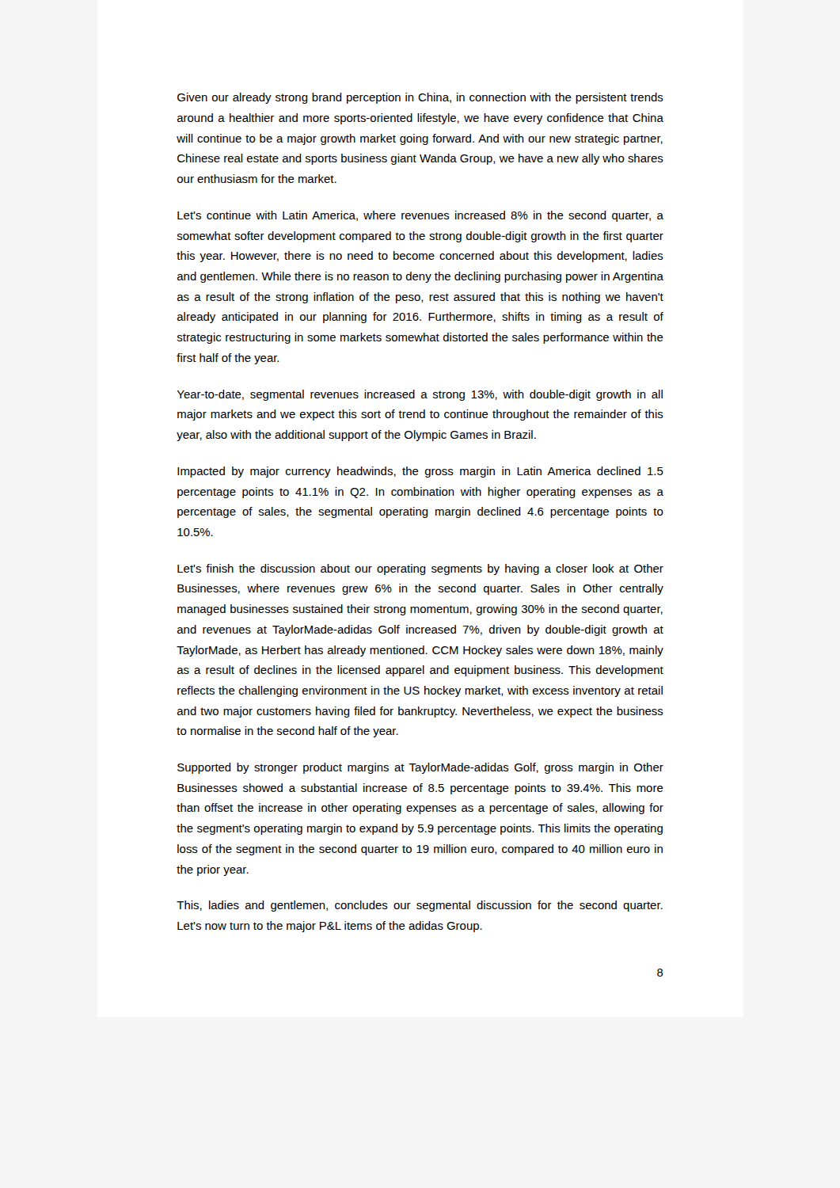Given our already strong brand perception in China, in connection with the persistent trends around a healthier and more sports-oriented lifestyle, we have every confidence that China will continue to be a major growth market going forward. And with our new strategic partner, Chinese real estate and sports business giant Wanda Group, we have a new ally who shares our enthusiasm for the market.
Let's continue with Latin America, where revenues increased 8% in the second quarter, a somewhat softer development compared to the strong double-digit growth in the first quarter this year. However, there is no need to become concerned about this development, ladies and gentlemen. While there is no reason to deny the declining purchasing power in Argentina as a result of the strong inflation of the peso, rest assured that this is nothing we haven't already anticipated in our planning for 2016. Furthermore, shifts in timing as a result of strategic restructuring in some markets somewhat distorted the sales performance within the first half of the year.
Year-to-date, segmental revenues increased a strong 13%, with double-digit growth in all major markets and we expect this sort of trend to continue throughout the remainder of this year, also with the additional support of the Olympic Games in Brazil.
Impacted by major currency headwinds, the gross margin in Latin America declined 1.5 percentage points to 41.1% in Q2. In combination with higher operating expenses as a percentage of sales, the segmental operating margin declined 4.6 percentage points to 10.5%.
Let's finish the discussion about our operating segments by having a closer look at Other Businesses, where revenues grew 6% in the second quarter. Sales in Other centrally managed businesses sustained their strong momentum, growing 30% in the second quarter, and revenues at TaylorMade-adidas Golf increased 7%, driven by double-digit growth at TaylorMade, as Herbert has already mentioned. CCM Hockey sales were down 18%, mainly as a result of declines in the licensed apparel and equipment business. This development reflects the challenging environment in the US hockey market, with excess inventory at retail and two major customers having filed for bankruptcy. Nevertheless, we expect the business to normalise in the second half of the year.
Supported by stronger product margins at TaylorMade-adidas Golf, gross margin in Other Businesses showed a substantial increase of 8.5 percentage points to 39.4%. This more than offset the increase in other operating expenses as a percentage of sales, allowing for the segment's operating margin to expand by 5.9 percentage points. This limits the operating loss of the segment in the second quarter to 19 million euro, compared to 40 million euro in the prior year.
This, ladies and gentlemen, concludes our segmental discussion for the second quarter. Let's now turn to the major P&L items of the adidas Group.
8